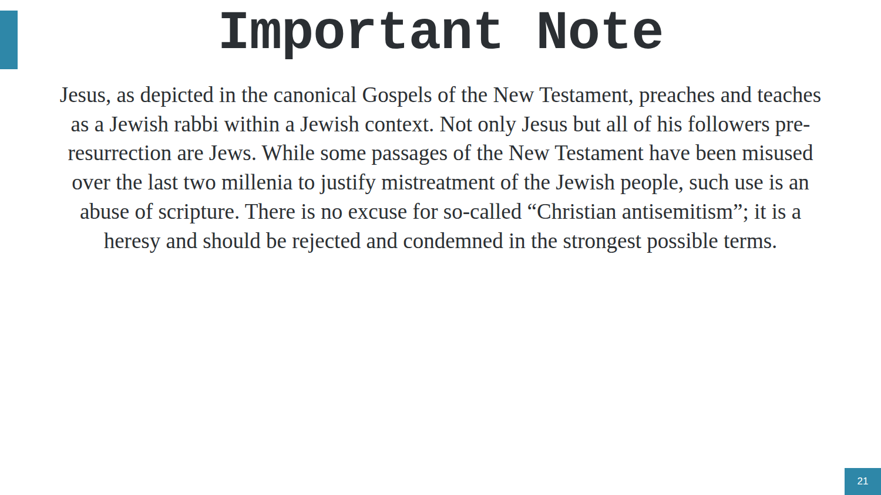Important Note
Jesus, as depicted in the canonical Gospels of the New Testament, preaches and teaches as a Jewish rabbi within a Jewish context. Not only Jesus but all of his followers pre-resurrection are Jews. While some passages of the New Testament have been misused over the last two millenia to justify mistreatment of the Jewish people, such use is an abuse of scripture. There is no excuse for so-called “Christian antisemitism”; it is a heresy and should be rejected and condemned in the strongest possible terms.
21